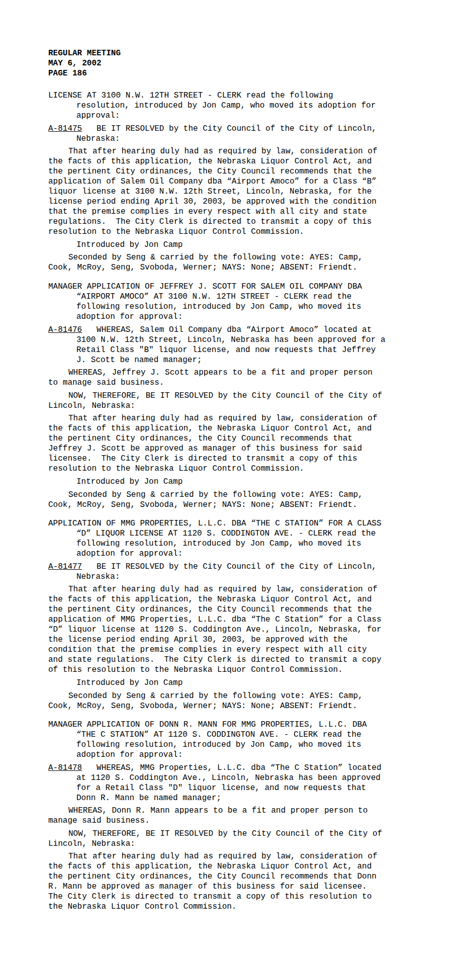REGULAR MEETING
MAY 6, 2002
PAGE 186
LICENSE AT 3100 N.W. 12TH STREET - CLERK read the following resolution, introduced by Jon Camp, who moved its adoption for approval:
A-81475 BE IT RESOLVED by the City Council of the City of Lincoln, Nebraska:
That after hearing duly had as required by law, consideration of the facts of this application, the Nebraska Liquor Control Act, and the pertinent City ordinances, the City Council recommends that the application of Salem Oil Company dba “Airport Amoco” for a Class “B” liquor license at 3100 N.W. 12th Street, Lincoln, Nebraska, for the license period ending April 30, 2003, be approved with the condition that the premise complies in every respect with all city and state regulations. The City Clerk is directed to transmit a copy of this resolution to the Nebraska Liquor Control Commission.
Introduced by Jon Camp
Seconded by Seng & carried by the following vote: AYES: Camp, Cook, McRoy, Seng, Svoboda, Werner; NAYS: None; ABSENT: Friendt.
MANAGER APPLICATION OF JEFFREY J. SCOTT FOR SALEM OIL COMPANY DBA “AIRPORT AMOCO” AT 3100 N.W. 12TH STREET - CLERK read the following resolution, introduced by Jon Camp, who moved its adoption for approval:
A-81476 WHEREAS, Salem Oil Company dba “Airport Amoco” located at 3100 N.W. 12th Street, Lincoln, Nebraska has been approved for a Retail Class "B" liquor license, and now requests that Jeffrey J. Scott be named manager;
WHEREAS, Jeffrey J. Scott appears to be a fit and proper person to manage said business.
NOW, THEREFORE, BE IT RESOLVED by the City Council of the City of Lincoln, Nebraska:
That after hearing duly had as required by law, consideration of the facts of this application, the Nebraska Liquor Control Act, and the pertinent City ordinances, the City Council recommends that Jeffrey J. Scott be approved as manager of this business for said licensee. The City Clerk is directed to transmit a copy of this resolution to the Nebraska Liquor Control Commission.
Introduced by Jon Camp
Seconded by Seng & carried by the following vote: AYES: Camp, Cook, McRoy, Seng, Svoboda, Werner; NAYS: None; ABSENT: Friendt.
APPLICATION OF MMG PROPERTIES, L.L.C. DBA “THE C STATION” FOR A CLASS “D” LIQUOR LICENSE AT 1120 S. CODDINGTON AVE. - CLERK read the following resolution, introduced by Jon Camp, who moved its adoption for approval:
A-81477 BE IT RESOLVED by the City Council of the City of Lincoln, Nebraska:
That after hearing duly had as required by law, consideration of the facts of this application, the Nebraska Liquor Control Act, and the pertinent City ordinances, the City Council recommends that the application of MMG Properties, L.L.C. dba “The C Station” for a Class “D” liquor license at 1120 S. Coddington Ave., Lincoln, Nebraska, for the license period ending April 30, 2003, be approved with the condition that the premise complies in every respect with all city and state regulations. The City Clerk is directed to transmit a copy of this resolution to the Nebraska Liquor Control Commission.
Introduced by Jon Camp
Seconded by Seng & carried by the following vote: AYES: Camp, Cook, McRoy, Seng, Svoboda, Werner; NAYS: None; ABSENT: Friendt.
MANAGER APPLICATION OF DONN R. MANN FOR MMG PROPERTIES, L.L.C. DBA “THE C STATION” AT 1120 S. CODDINGTON AVE. - CLERK read the following resolution, introduced by Jon Camp, who moved its adoption for approval:
A-81478 WHEREAS, MMG Properties, L.L.C. dba “The C Station” located at 1120 S. Coddington Ave., Lincoln, Nebraska has been approved for a Retail Class "D" liquor license, and now requests that Donn R. Mann be named manager;
WHEREAS, Donn R. Mann appears to be a fit and proper person to manage said business.
NOW, THEREFORE, BE IT RESOLVED by the City Council of the City of Lincoln, Nebraska:
That after hearing duly had as required by law, consideration of the facts of this application, the Nebraska Liquor Control Act, and the pertinent City ordinances, the City Council recommends that Donn R. Mann be approved as manager of this business for said licensee. The City Clerk is directed to transmit a copy of this resolution to the Nebraska Liquor Control Commission.